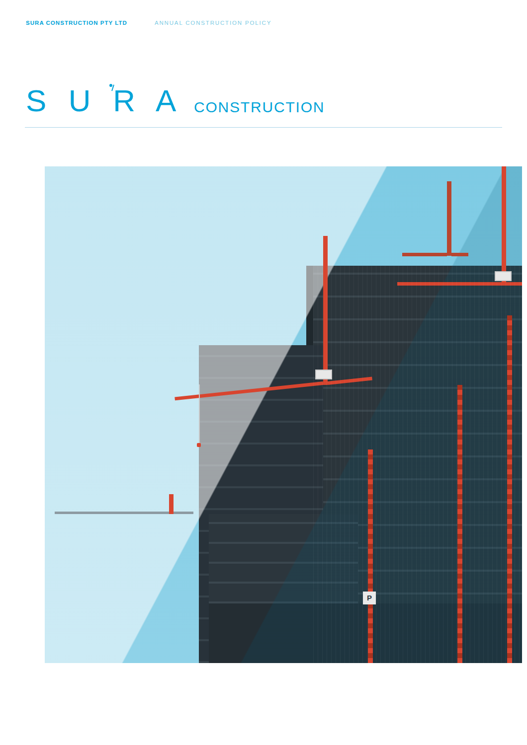SURA Construction Pty Ltd Annual Construction Policy
S U R A
CONSTRUCTION
Construction site with tower cranes and a partially completed high-rise building.
P